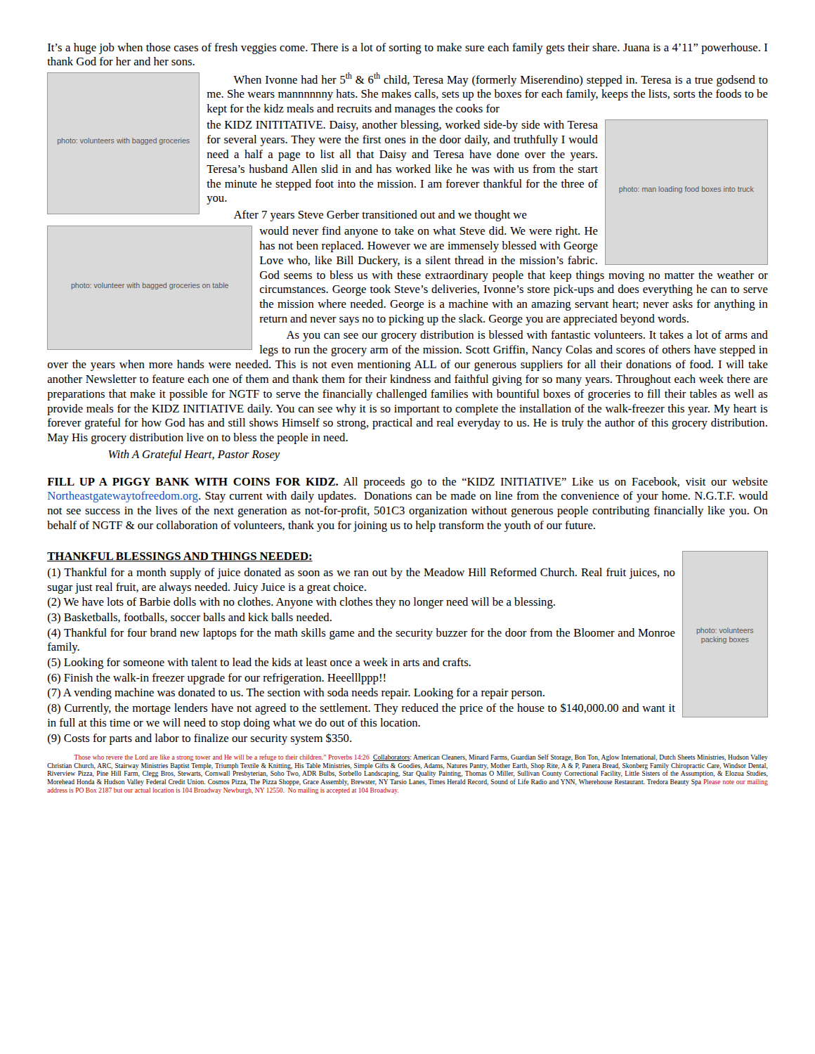It’s a huge job when those cases of fresh veggies come. There is a lot of sorting to make sure each family gets their share. Juana is a 4’11” powerhouse. I thank God for her and her sons.
photo: volunteers with bagged groceries
When Ivonne had her 5th & 6th child, Teresa May (formerly Miserendino) stepped in. Teresa is a true godsend to me. She wears mannnnnny hats. She makes calls, sets up the boxes for each family, keeps the lists, sorts the foods to be kept for the kidz meals and recruits and manages the cooks for
photo: man loading food boxes into truck
the KIDZ INITITATIVE. Daisy, another blessing, worked side-by side with Teresa for several years. They were the first ones in the door daily, and truthfully I would need a half a page to list all that Daisy and Teresa have done over the years. Teresa’s husband Allen slid in and has worked like he was with us from the start the minute he stepped foot into the mission. I am forever thankful for the three of you.
After 7 years Steve Gerber transitioned out and we thought we
photo: volunteer with bagged groceries on table
would never find anyone to take on what Steve did. We were right. He has not been replaced. However we are immensely blessed with George Love who, like Bill Duckery, is a silent thread in the mission’s fabric. God seems to bless us with these extraordinary people that keep things moving no matter the weather or circumstances. George took Steve’s deliveries, Ivonne’s store pick-ups and does everything he can to serve the mission where needed. George is a machine with an amazing servant heart; never asks for anything in return and never says no to picking up the slack. George you are appreciated beyond words.
As you can see our grocery distribution is blessed with fantastic volunteers. It takes a lot of arms and legs to run the grocery arm of the mission. Scott Griffin, Nancy Colas and scores of others have stepped in over the years when more hands were needed. This is not even mentioning ALL of our generous suppliers for all their donations of food. I will take another Newsletter to feature each one of them and thank them for their kindness and faithful giving for so many years. Throughout each week there are preparations that make it possible for NGTF to serve the financially challenged families with bountiful boxes of groceries to fill their tables as well as provide meals for the KIDZ INITIATIVE daily. You can see why it is so important to complete the installation of the walk-freezer this year. My heart is forever grateful for how God has and still shows Himself so strong, practical and real everyday to us. He is truly the author of this grocery distribution. May His grocery distribution live on to bless the people in need.
With A Grateful Heart, Pastor Rosey
FILL UP A PIGGY BANK WITH COINS FOR KIDZ. All proceeds go to the “KIDZ INITIATIVE” Like us on Facebook, visit our website Northeastgatewaytofreedom.org. Stay current with daily updates. Donations can be made on line from the convenience of your home. N.G.T.F. would not see success in the lives of the next generation as not-for-profit, 501C3 organization without generous people contributing financially like you. On behalf of NGTF & our collaboration of volunteers, thank you for joining us to help transform the youth of our future.
photo: volunteers packing boxes
THANKFUL BLESSINGS AND THINGS NEEDED:
(1) Thankful for a month supply of juice donated as soon as we ran out by the Meadow Hill Reformed Church. Real fruit juices, no sugar just real fruit, are always needed. Juicy Juice is a great choice.
(2) We have lots of Barbie dolls with no clothes. Anyone with clothes they no longer need will be a blessing.
(3) Basketballs, footballs, soccer balls and kick balls needed.
(4) Thankful for four brand new laptops for the math skills game and the security buzzer for the door from the Bloomer and Monroe family.
(5) Looking for someone with talent to lead the kids at least once a week in arts and crafts.
(6) Finish the walk-in freezer upgrade for our refrigeration. Heeelllppp!!
(7) A vending machine was donated to us. The section with soda needs repair. Looking for a repair person.
(8) Currently, the mortage lenders have not agreed to the settlement. They reduced the price of the house to $140,000.00 and want it in full at this time or we will need to stop doing what we do out of this location.
(9) Costs for parts and labor to finalize our security system $350.
Those who revere the Lord are like a strong tower and He will be a refuge to their children.” Proverbs 14:26 Collaborators: American Cleaners, Minard Farms, Guardian Self Storage, Bon Ton, Aglow International, Dutch Sheets Ministries, Hudson Valley Christian Church, ARC, Stairway Ministries Baptist Temple, Triumph Textile & Knitting, His Table Ministries, Simple Gifts & Goodies, Adams, Natures Pantry, Mother Earth, Shop Rite, A & P, Panera Bread, Skonberg Family Chiropractic Care, Windsor Dental, Riverview Pizza, Pine Hill Farm, Clegg Bros, Stewarts, Cornwall Presbyterian, Soho Two, ADR Bulbs, Sorbello Landscaping, Star Quality Painting, Thomas O Miller, Sullivan County Correctional Facility, Little Sisters of the Assumption, & Elozua Studies, Morehead Honda & Hudson Valley Federal Credit Union. Cosmos Pizza, The Pizza Shoppe, Grace Assembly, Brewster, NY Tarsio Lanes, Times Herald Record, Sound of Life Radio and YNN, Wherehouse Restaurant. Tredora Beauty Spa Please note our mailing address is PO Box 2187 but our actual location is 104 Broadway Newburgh, NY 12550. No mailing is accepted at 104 Broadway.